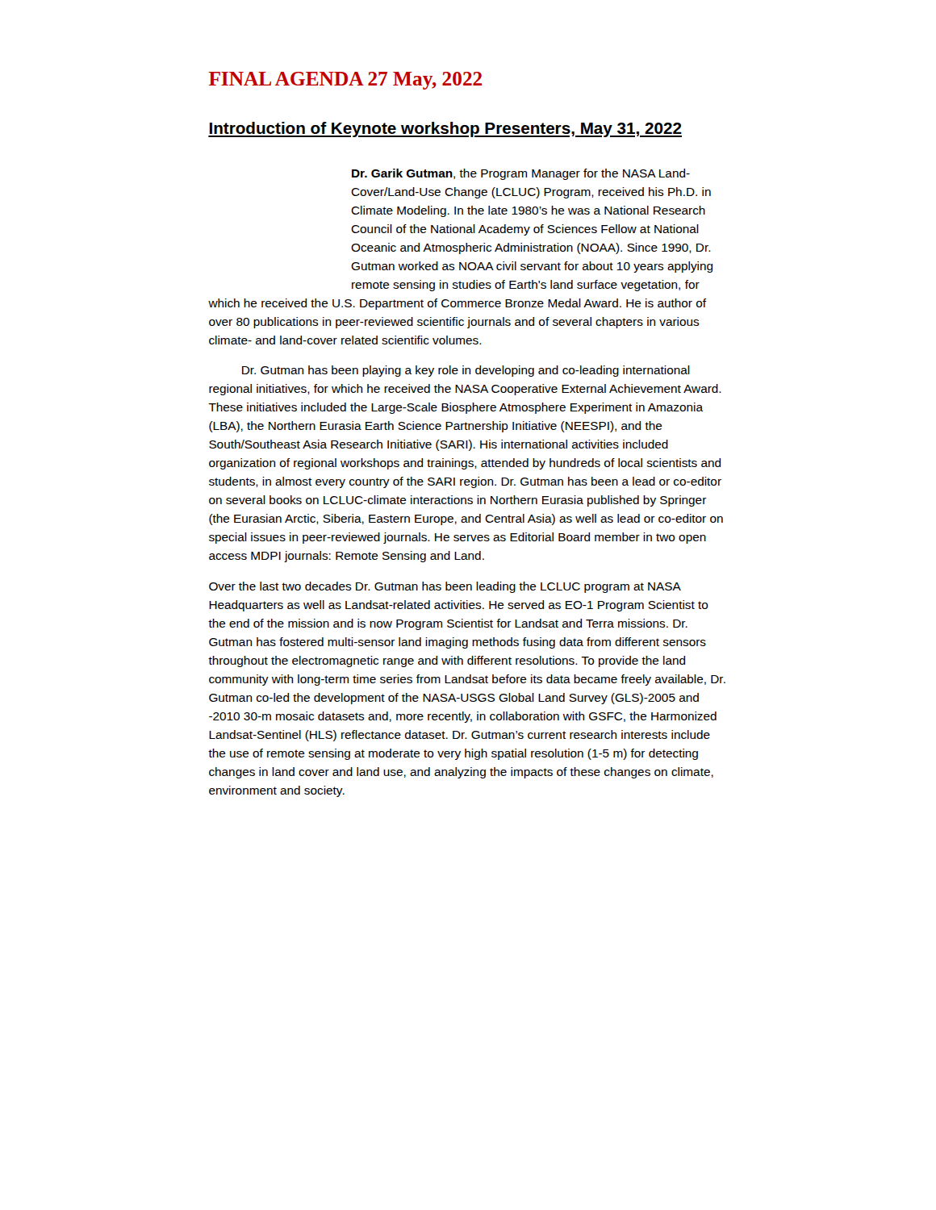FINAL AGENDA 27 May, 2022
Introduction of Keynote workshop Presenters, May 31, 2022
Dr. Garik Gutman, the Program Manager for the NASA Land-Cover/Land-Use Change (LCLUC) Program, received his Ph.D. in Climate Modeling. In the late 1980’s he was a National Research Council of the National Academy of Sciences Fellow at National Oceanic and Atmospheric Administration (NOAA). Since 1990, Dr. Gutman worked as NOAA civil servant for about 10 years applying remote sensing in studies of Earth's land surface vegetation, for which he received the U.S. Department of Commerce Bronze Medal Award. He is author of over 80 publications in peer-reviewed scientific journals and of several chapters in various climate- and land-cover related scientific volumes.
Dr. Gutman has been playing a key role in developing and co-leading international regional initiatives, for which he received the NASA Cooperative External Achievement Award. These initiatives included the Large-Scale Biosphere Atmosphere Experiment in Amazonia (LBA), the Northern Eurasia Earth Science Partnership Initiative (NEESPI), and the South/Southeast Asia Research Initiative (SARI). His international activities included organization of regional workshops and trainings, attended by hundreds of local scientists and students, in almost every country of the SARI region. Dr. Gutman has been a lead or co-editor on several books on LCLUC-climate interactions in Northern Eurasia published by Springer (the Eurasian Arctic, Siberia, Eastern Europe, and Central Asia) as well as lead or co-editor on special issues in peer-reviewed journals. He serves as Editorial Board member in two open access MDPI journals: Remote Sensing and Land.
Over the last two decades Dr. Gutman has been leading the LCLUC program at NASA Headquarters as well as Landsat-related activities. He served as EO-1 Program Scientist to the end of the mission and is now Program Scientist for Landsat and Terra missions. Dr. Gutman has fostered multi-sensor land imaging methods fusing data from different sensors throughout the electromagnetic range and with different resolutions. To provide the land community with long-term time series from Landsat before its data became freely available, Dr. Gutman co-led the development of the NASA-USGS Global Land Survey (GLS)-2005 and -2010 30-m mosaic datasets and, more recently, in collaboration with GSFC, the Harmonized Landsat-Sentinel (HLS) reflectance dataset. Dr. Gutman’s current research interests include the use of remote sensing at moderate to very high spatial resolution (1-5 m) for detecting changes in land cover and land use, and analyzing the impacts of these changes on climate, environment and society.